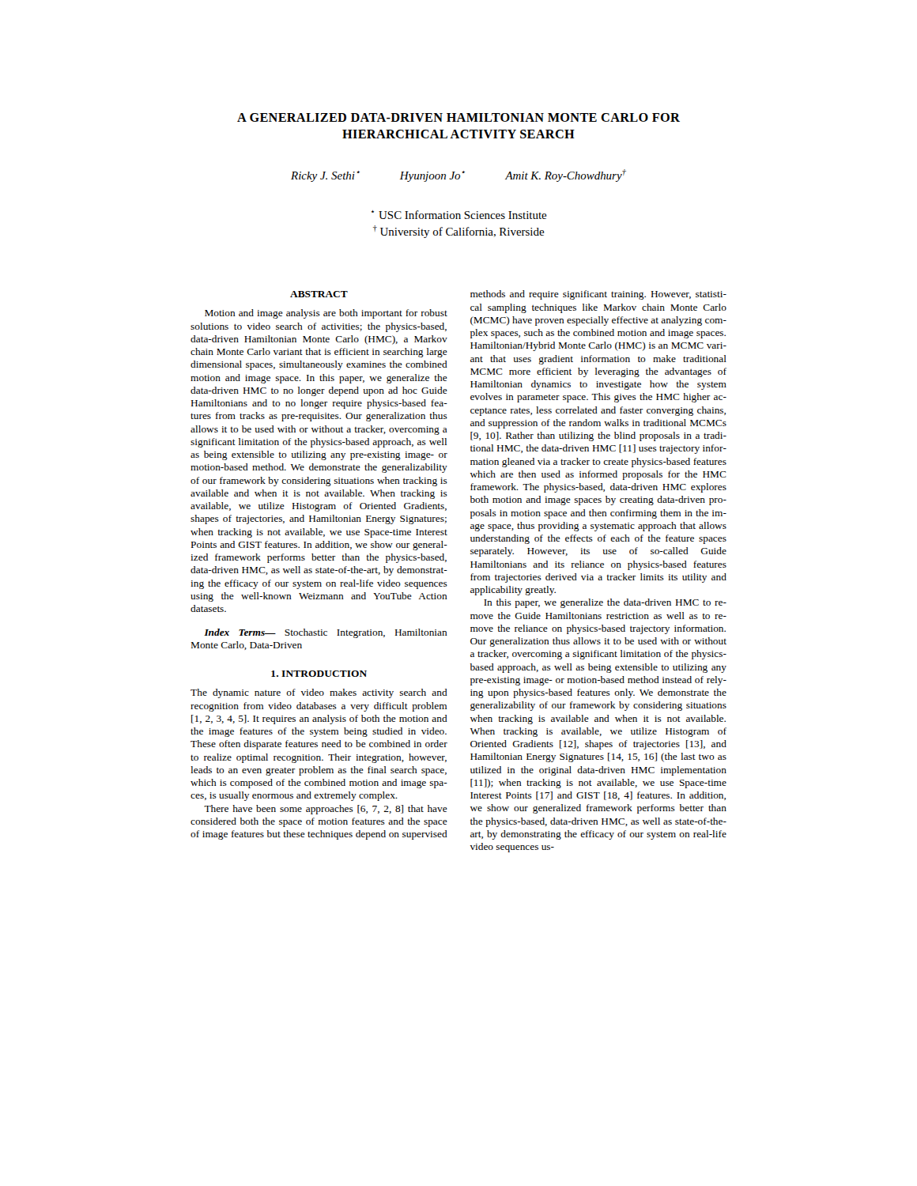A Generalized Data-Driven Hamiltonian Monte Carlo for Hierarchical Activity Search
Ricky J. Sethi⋆ Hyunjoon Jo⋆ Amit K. Roy-Chowdhury†
⋆ USC Information Sciences Institute
† University of California, Riverside
Abstract
Motion and image analysis are both important for robust solutions to video search of activities; the physics-based, data-driven Hamiltonian Monte Carlo (HMC), a Markov chain Monte Carlo variant that is efficient in searching large dimensional spaces, simultaneously examines the combined motion and image space. In this paper, we generalize the data-driven HMC to no longer depend upon ad hoc Guide Hamiltonians and to no longer require physics-based features from tracks as pre-requisites. Our generalization thus allows it to be used with or without a tracker, overcoming a significant limitation of the physics-based approach, as well as being extensible to utilizing any pre-existing image- or motion-based method. We demonstrate the generalizability of our framework by considering situations when tracking is available and when it is not available. When tracking is available, we utilize Histogram of Oriented Gradients, shapes of trajectories, and Hamiltonian Energy Signatures; when tracking is not available, we use Space-time Interest Points and GIST features. In addition, we show our generalized framework performs better than the physics-based, data-driven HMC, as well as state-of-the-art, by demonstrating the efficacy of our system on real-life video sequences using the well-known Weizmann and YouTube Action datasets.
Index Terms— Stochastic Integration, Hamiltonian Monte Carlo, Data-Driven
1. Introduction
The dynamic nature of video makes activity search and recognition from video databases a very difficult problem [1, 2, 3, 4, 5]. It requires an analysis of both the motion and the image features of the system being studied in video. These often disparate features need to be combined in order to realize optimal recognition. Their integration, however, leads to an even greater problem as the final search space, which is composed of the combined motion and image spaces, is usually enormous and extremely complex.
There have been some approaches [6, 7, 2, 8] that have considered both the space of motion features and the space of image features but these techniques depend on supervised methods and require significant training. However, statistical sampling techniques like Markov chain Monte Carlo (MCMC) have proven especially effective at analyzing complex spaces, such as the combined motion and image spaces. Hamiltonian/Hybrid Monte Carlo (HMC) is an MCMC variant that uses gradient information to make traditional MCMC more efficient by leveraging the advantages of Hamiltonian dynamics to investigate how the system evolves in parameter space. This gives the HMC higher acceptance rates, less correlated and faster converging chains, and suppression of the random walks in traditional MCMCs [9, 10]. Rather than utilizing the blind proposals in a traditional HMC, the data-driven HMC [11] uses trajectory information gleaned via a tracker to create physics-based features which are then used as informed proposals for the HMC framework. The physics-based, data-driven HMC explores both motion and image spaces by creating data-driven proposals in motion space and then confirming them in the image space, thus providing a systematic approach that allows understanding of the effects of each of the feature spaces separately. However, its use of so-called Guide Hamiltonians and its reliance on physics-based features from trajectories derived via a tracker limits its utility and applicability greatly.
In this paper, we generalize the data-driven HMC to remove the Guide Hamiltonians restriction as well as to remove the reliance on physics-based trajectory information. Our generalization thus allows it to be used with or without a tracker, overcoming a significant limitation of the physics-based approach, as well as being extensible to utilizing any pre-existing image- or motion-based method instead of relying upon physics-based features only. We demonstrate the generalizability of our framework by considering situations when tracking is available and when it is not available. When tracking is available, we utilize Histogram of Oriented Gradients [12], shapes of trajectories [13], and Hamiltonian Energy Signatures [14, 15, 16] (the last two as utilized in the original data-driven HMC implementation [11]); when tracking is not available, we use Space-time Interest Points [17] and GIST [18, 4] features. In addition, we show our generalized framework performs better than the physics-based, data-driven HMC, as well as state-of-the-art, by demonstrating the efficacy of our system on real-life video sequences us-